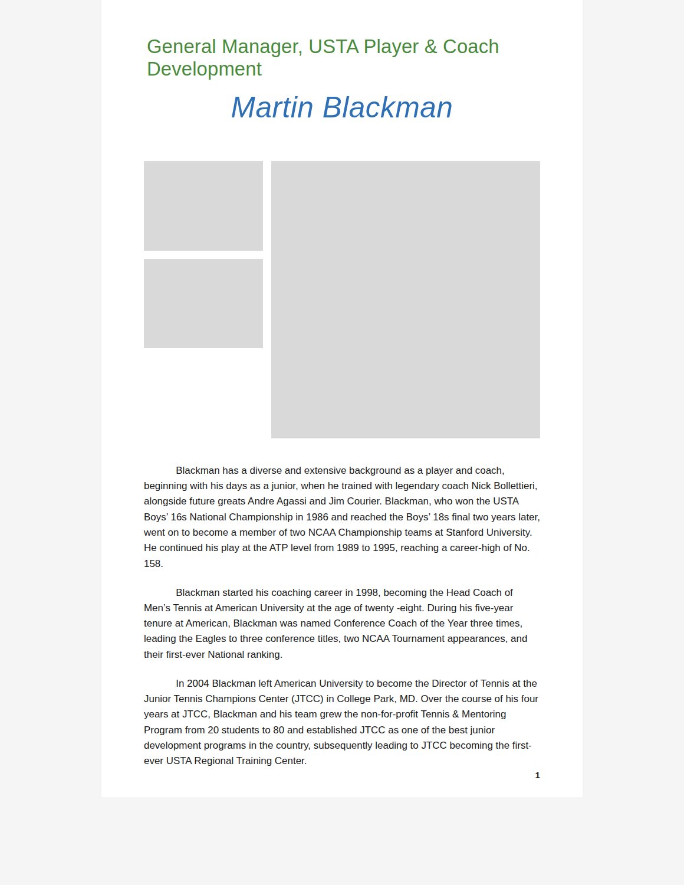General Manager, USTA Player & Coach Development
Martin Blackman
Blackman has a diverse and extensive background as a player and coach, beginning with his days as a junior, when he trained with legendary coach Nick Bollettieri, alongside future greats Andre Agassi and Jim Courier. Blackman, who won the USTA Boys’ 16s National Championship in 1986 and reached the Boys’ 18s final two years later, went on to become a member of two NCAA Championship teams at Stanford University. He continued his play at the ATP level from 1989 to 1995, reaching a career-high of No. 158.
Blackman started his coaching career in 1998, becoming the Head Coach of Men’s Tennis at American University at the age of twenty -eight. During his five-year tenure at American, Blackman was named Conference Coach of the Year three times, leading the Eagles to three conference titles, two NCAA Tournament appearances, and their first-ever National ranking.
In 2004 Blackman left American University to become the Director of Tennis at the Junior Tennis Champions Center (JTCC) in College Park, MD. Over the course of his four years at JTCC, Blackman and his team grew the non-for-profit Tennis & Mentoring Program from 20 students to 80 and established JTCC as one of the best junior development programs in the country, subsequently leading to JTCC becoming the first-ever USTA Regional Training Center.
1